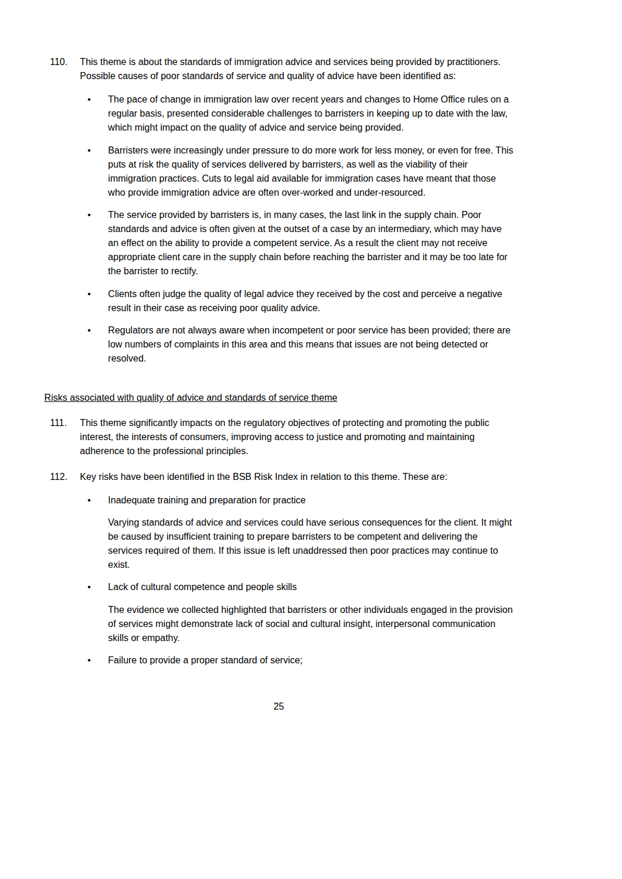110. This theme is about the standards of immigration advice and services being provided by practitioners. Possible causes of poor standards of service and quality of advice have been identified as:
• The pace of change in immigration law over recent years and changes to Home Office rules on a regular basis, presented considerable challenges to barristers in keeping up to date with the law, which might impact on the quality of advice and service being provided.
• Barristers were increasingly under pressure to do more work for less money, or even for free. This puts at risk the quality of services delivered by barristers, as well as the viability of their immigration practices. Cuts to legal aid available for immigration cases have meant that those who provide immigration advice are often over-worked and under-resourced.
• The service provided by barristers is, in many cases, the last link in the supply chain. Poor standards and advice is often given at the outset of a case by an intermediary, which may have an effect on the ability to provide a competent service. As a result the client may not receive appropriate client care in the supply chain before reaching the barrister and it may be too late for the barrister to rectify.
• Clients often judge the quality of legal advice they received by the cost and perceive a negative result in their case as receiving poor quality advice.
• Regulators are not always aware when incompetent or poor service has been provided; there are low numbers of complaints in this area and this means that issues are not being detected or resolved.
Risks associated with quality of advice and standards of service theme
111. This theme significantly impacts on the regulatory objectives of protecting and promoting the public interest, the interests of consumers, improving access to justice and promoting and maintaining adherence to the professional principles.
112. Key risks have been identified in the BSB Risk Index in relation to this theme. These are:
• Inadequate training and preparation for practice
Varying standards of advice and services could have serious consequences for the client. It might be caused by insufficient training to prepare barristers to be competent and delivering the services required of them. If this issue is left unaddressed then poor practices may continue to exist.
• Lack of cultural competence and people skills
The evidence we collected highlighted that barristers or other individuals engaged in the provision of services might demonstrate lack of social and cultural insight, interpersonal communication skills or empathy.
• Failure to provide a proper standard of service;
25